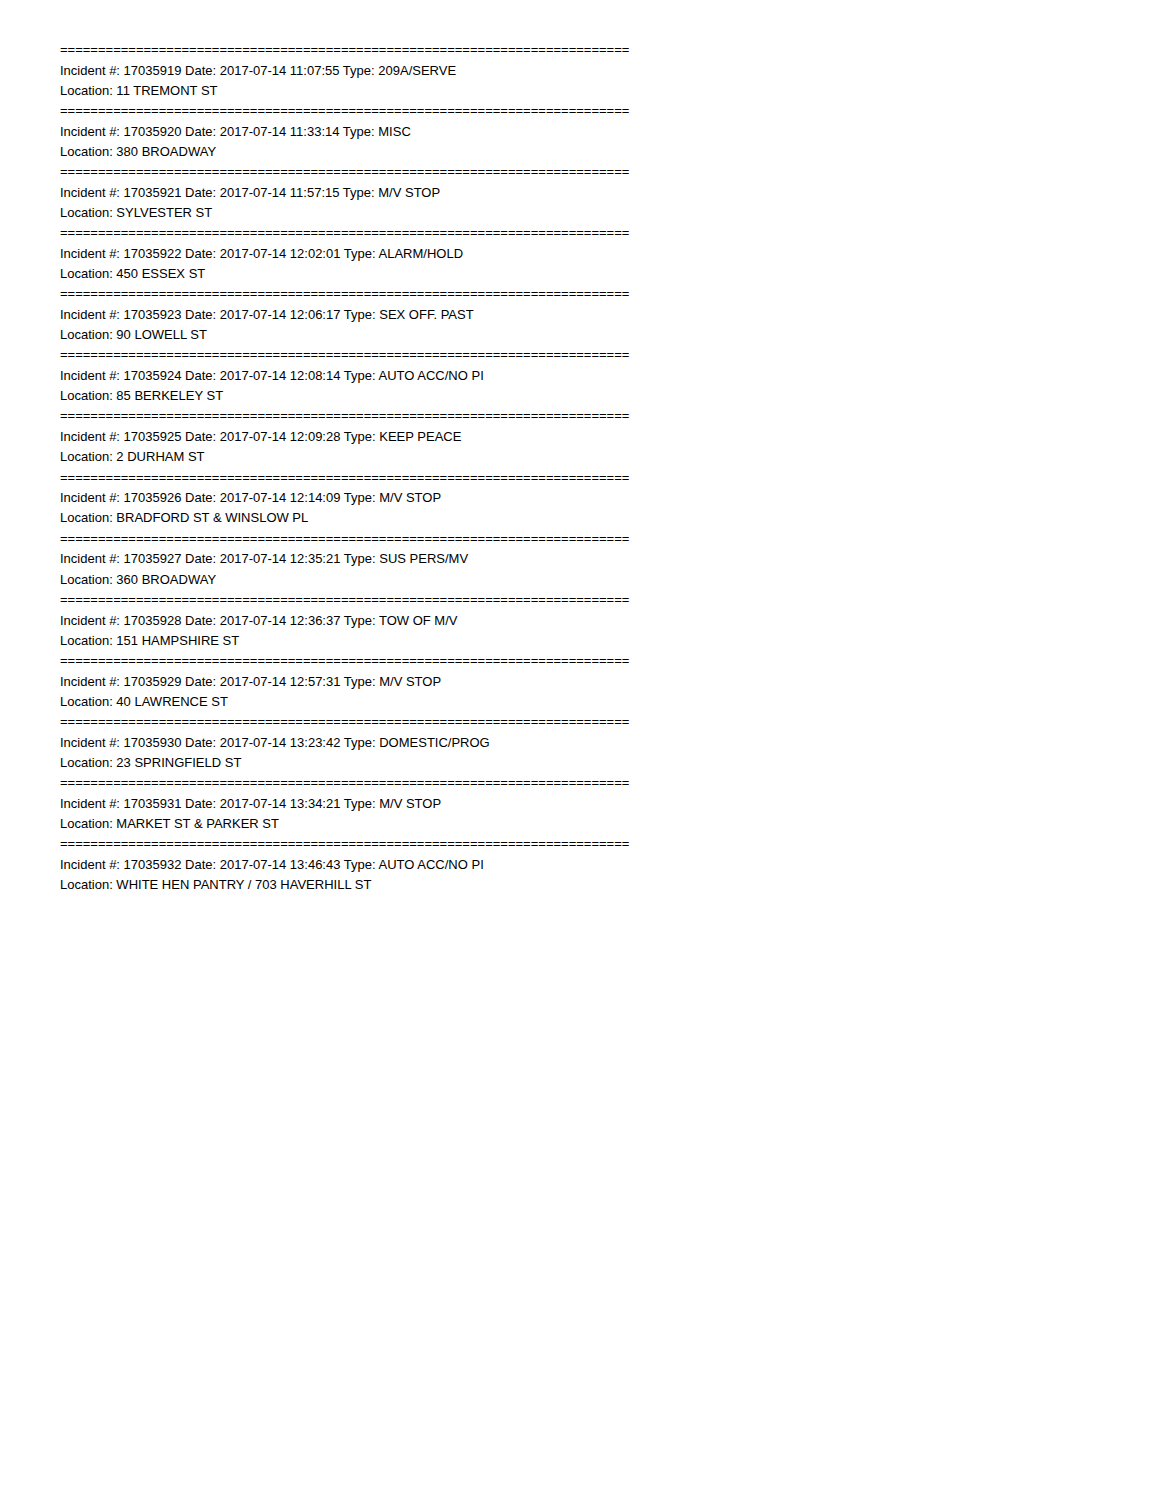===========================================================================
Incident #: 17035919 Date: 2017-07-14 11:07:55 Type: 209A/SERVE
Location: 11 TREMONT ST
===========================================================================
Incident #: 17035920 Date: 2017-07-14 11:33:14 Type: MISC
Location: 380 BROADWAY
===========================================================================
Incident #: 17035921 Date: 2017-07-14 11:57:15 Type: M/V STOP
Location: SYLVESTER ST
===========================================================================
Incident #: 17035922 Date: 2017-07-14 12:02:01 Type: ALARM/HOLD
Location: 450 ESSEX ST
===========================================================================
Incident #: 17035923 Date: 2017-07-14 12:06:17 Type: SEX OFF. PAST
Location: 90 LOWELL ST
===========================================================================
Incident #: 17035924 Date: 2017-07-14 12:08:14 Type: AUTO ACC/NO PI
Location: 85 BERKELEY ST
===========================================================================
Incident #: 17035925 Date: 2017-07-14 12:09:28 Type: KEEP PEACE
Location: 2 DURHAM ST
===========================================================================
Incident #: 17035926 Date: 2017-07-14 12:14:09 Type: M/V STOP
Location: BRADFORD ST & WINSLOW PL
===========================================================================
Incident #: 17035927 Date: 2017-07-14 12:35:21 Type: SUS PERS/MV
Location: 360 BROADWAY
===========================================================================
Incident #: 17035928 Date: 2017-07-14 12:36:37 Type: TOW OF M/V
Location: 151 HAMPSHIRE ST
===========================================================================
Incident #: 17035929 Date: 2017-07-14 12:57:31 Type: M/V STOP
Location: 40 LAWRENCE ST
===========================================================================
Incident #: 17035930 Date: 2017-07-14 13:23:42 Type: DOMESTIC/PROG
Location: 23 SPRINGFIELD ST
===========================================================================
Incident #: 17035931 Date: 2017-07-14 13:34:21 Type: M/V STOP
Location: MARKET ST & PARKER ST
===========================================================================
Incident #: 17035932 Date: 2017-07-14 13:46:43 Type: AUTO ACC/NO PI
Location: WHITE HEN PANTRY / 703 HAVERHILL ST